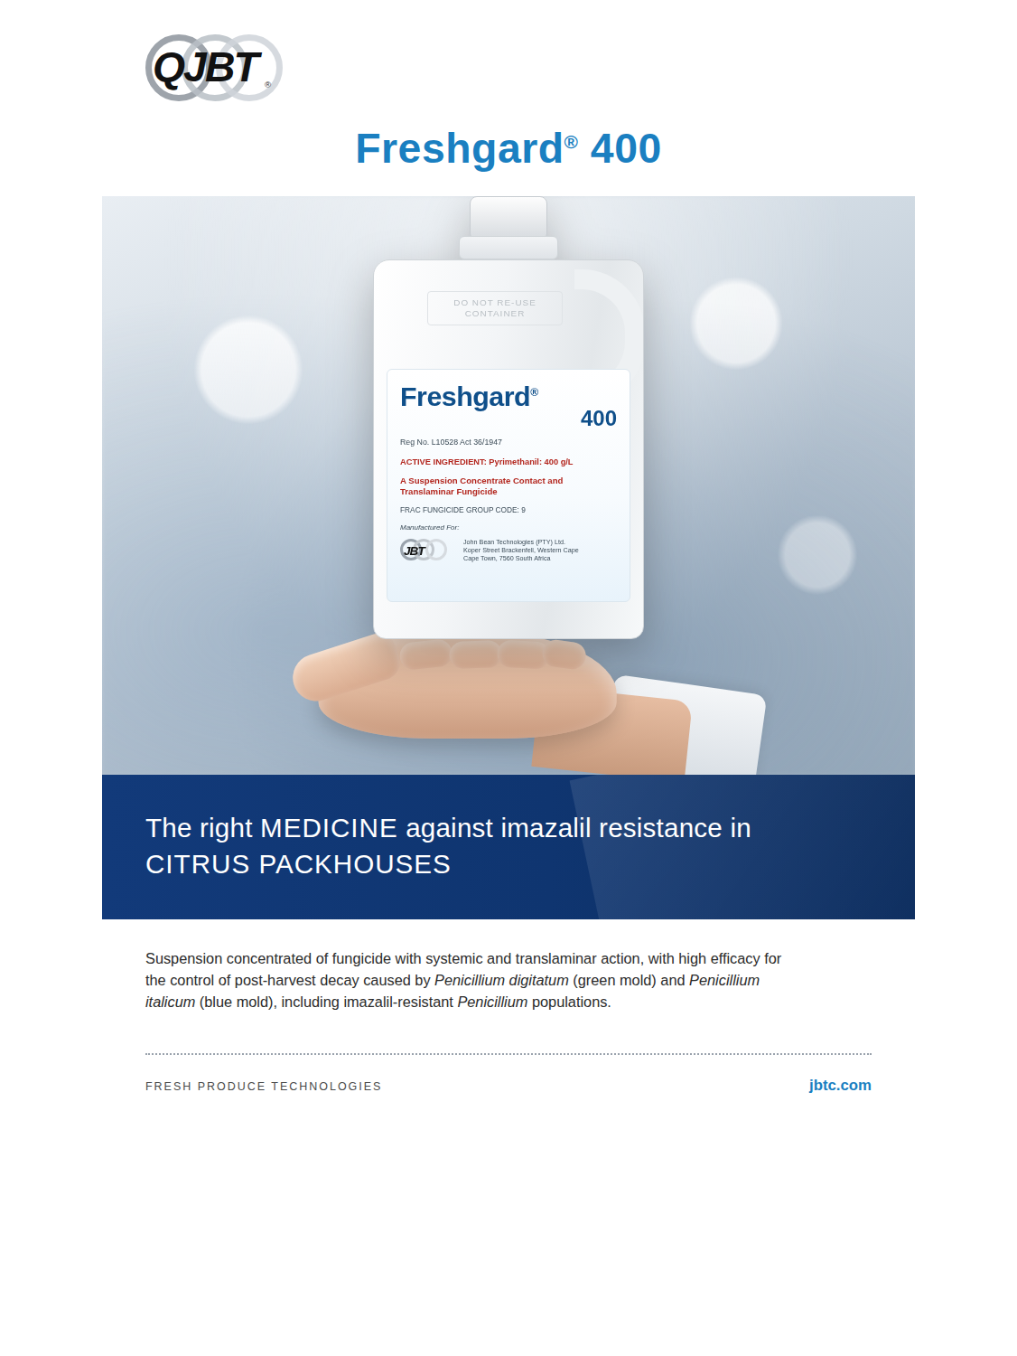QJBT ®
Freshgard® 400
DO NOT RE-USE
CONTAINER
Freshgard®
400
Reg No. L10528 Act 36/1947
ACTIVE INGREDIENT: Pyrimethanil: 400 g/L
A Suspension Concentrate Contact and
Translaminar Fungicide
FRAC FUNGICIDE GROUP CODE: 9
Manufactured For:
JBT
John Bean Technologies (PTY) Ltd.
Koper Street Brackenfell, Western Cape
Cape Town, 7560 South Africa
The right MEDICINE against imazalil resistance in
CITRUS PACKHOUSES
Suspension concentrated of fungicide with systemic and translaminar action, with high efficacy for the control of post-harvest decay caused by Penicillium digitatum (green mold) and Penicillium italicum (blue mold), including imazalil-resistant Penicillium populations.
Fresh Produce Technologies
jbtc.com